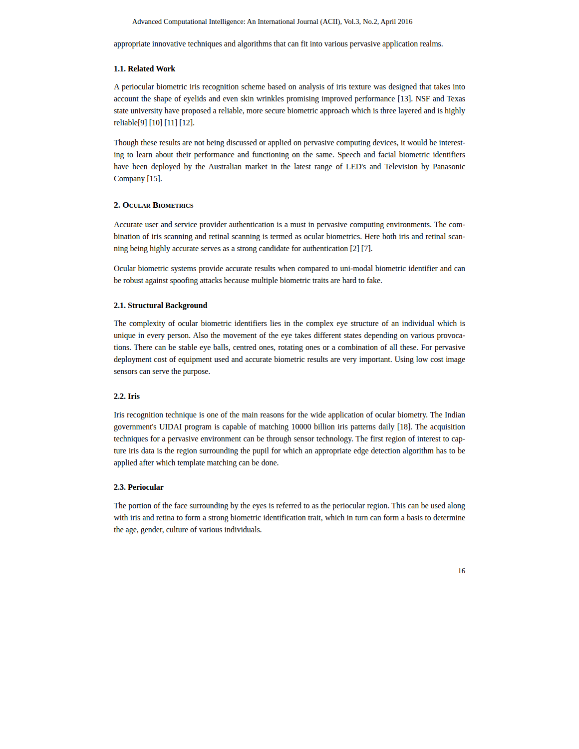Advanced Computational Intelligence: An International Journal (ACII), Vol.3, No.2, April 2016
appropriate innovative techniques and algorithms that can fit into various pervasive application realms.
1.1. Related Work
A periocular biometric iris recognition scheme based on analysis of iris texture was designed that takes into account the shape of eyelids and even skin wrinkles promising improved performance [13]. NSF and Texas state university have proposed a reliable, more secure biometric approach which is three layered and is highly reliable[9] [10] [11] [12].
Though these results are not being discussed or applied on pervasive computing devices, it would be interesting to learn about their performance and functioning on the same. Speech and facial biometric identifiers have been deployed by the Australian market in the latest range of LED's and Television by Panasonic Company [15].
2. Ocular Biometrics
Accurate user and service provider authentication is a must in pervasive computing environments. The combination of iris scanning and retinal scanning is termed as ocular biometrics. Here both iris and retinal scanning being highly accurate serves as a strong candidate for authentication [2] [7].
Ocular biometric systems provide accurate results when compared to uni-modal biometric identifier and can be robust against spoofing attacks because multiple biometric traits are hard to fake.
2.1. Structural Background
The complexity of ocular biometric identifiers lies in the complex eye structure of an individual which is unique in every person. Also the movement of the eye takes different states depending on various provocations. There can be stable eye balls, centred ones, rotating ones or a combination of all these. For pervasive deployment cost of equipment used and accurate biometric results are very important. Using low cost image sensors can serve the purpose.
2.2. Iris
Iris recognition technique is one of the main reasons for the wide application of ocular biometry. The Indian government's UIDAI program is capable of matching 10000 billion iris patterns daily [18]. The acquisition techniques for a pervasive environment can be through sensor technology. The first region of interest to capture iris data is the region surrounding the pupil for which an appropriate edge detection algorithm has to be applied after which template matching can be done.
2.3. Periocular
The portion of the face surrounding by the eyes is referred to as the periocular region. This can be used along with iris and retina to form a strong biometric identification trait, which in turn can form a basis to determine the age, gender, culture of various individuals.
16